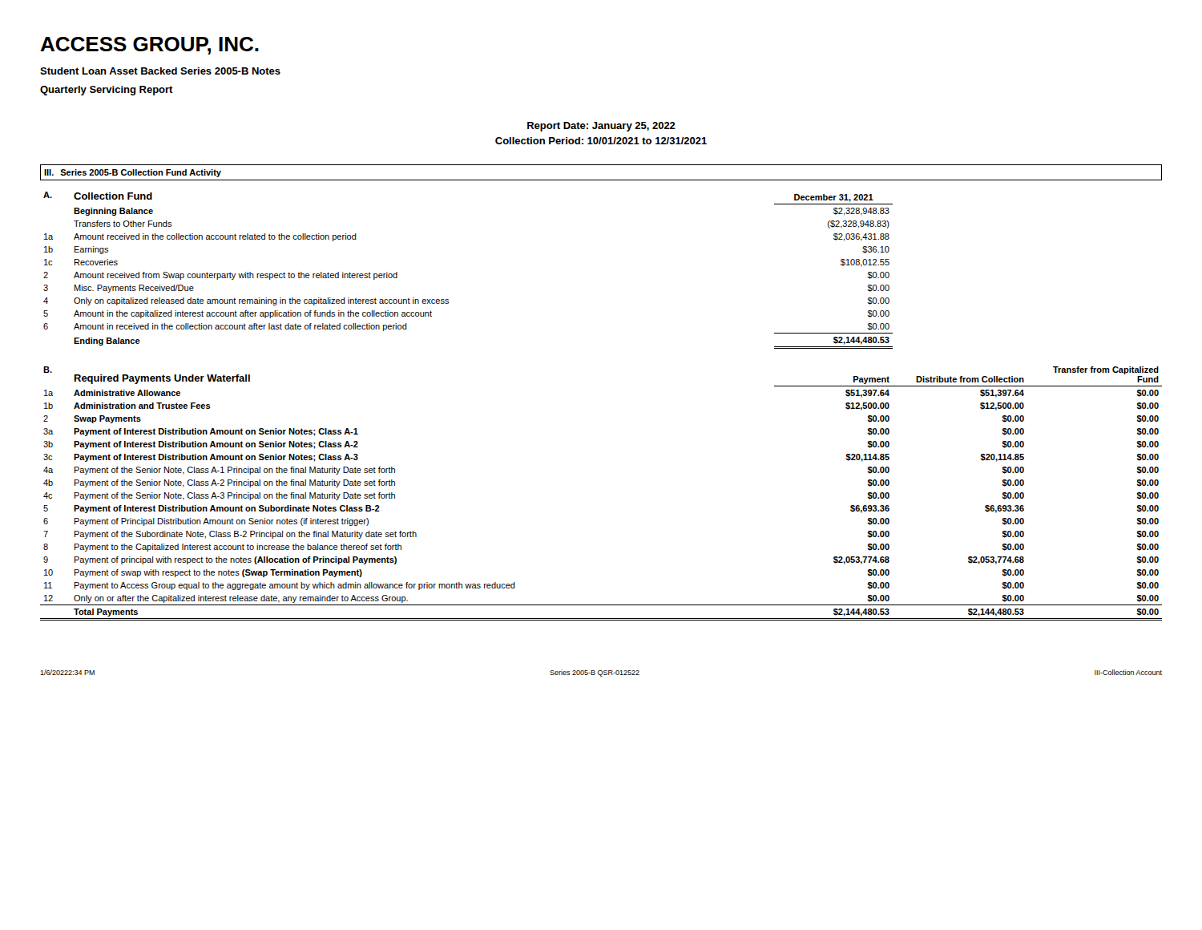ACCESS GROUP, INC.
Student Loan Asset Backed Series 2005-B Notes
Quarterly Servicing Report
Report Date: January 25, 2022
Collection Period: 10/01/2021 to 12/31/2021
| III. Series 2005-B Collection Fund Activity |
| A. | Collection Fund | December 31, 2021 | | |
| | Beginning Balance | $2,328,948.83 | | |
| | Transfers to Other Funds | ($2,328,948.83) | | |
| 1a | Amount received in the collection account related to the collection period | $2,036,431.88 | | |
| 1b | Earnings | $36.10 | | |
| 1c | Recoveries | $108,012.55 | | |
| 2 | Amount received from Swap counterparty with respect to the related interest period | $0.00 | | |
| 3 | Misc. Payments Received/Due | $0.00 | | |
| 4 | Only on capitalized released date amount remaining in the capitalized interest account in excess | $0.00 | | |
| 5 | Amount in the capitalized interest account after application of funds in the collection account | $0.00 | | |
| 6 | Amount in received in the collection account after last date of related collection period | $0.00 | | |
| | Ending Balance | $2,144,480.53 | | |
| B. | Required Payments Under Waterfall | Payment | Distribute from Collection | Transfer from Capitalized Fund |
| 1a | Administrative Allowance | $51,397.64 | $51,397.64 | $0.00 |
| 1b | Administration and Trustee Fees | $12,500.00 | $12,500.00 | $0.00 |
| 2 | Swap Payments | $0.00 | $0.00 | $0.00 |
| 3a | Payment of Interest Distribution Amount on Senior Notes; Class A-1 | $0.00 | $0.00 | $0.00 |
| 3b | Payment of Interest Distribution Amount on Senior Notes; Class A-2 | $0.00 | $0.00 | $0.00 |
| 3c | Payment of Interest Distribution Amount on Senior Notes; Class A-3 | $20,114.85 | $20,114.85 | $0.00 |
| 4a | Payment of the Senior Note, Class A-1 Principal on the final Maturity Date set forth | $0.00 | $0.00 | $0.00 |
| 4b | Payment of the Senior Note, Class A-2 Principal on the final Maturity Date set forth | $0.00 | $0.00 | $0.00 |
| 4c | Payment of the Senior Note, Class A-3 Principal on the final Maturity Date set forth | $0.00 | $0.00 | $0.00 |
| 5 | Payment of Interest Distribution Amount on Subordinate Notes Class B-2 | $6,693.36 | $6,693.36 | $0.00 |
| 6 | Payment of Principal Distribution Amount on Senior notes (if interest trigger) | $0.00 | $0.00 | $0.00 |
| 7 | Payment of the Subordinate Note, Class B-2 Principal on the final Maturity date set forth | $0.00 | $0.00 | $0.00 |
| 8 | Payment to the Capitalized Interest account to increase the balance thereof set forth | $0.00 | $0.00 | $0.00 |
| 9 | Payment of principal with respect to the notes (Allocation of Principal Payments) | $2,053,774.68 | $2,053,774.68 | $0.00 |
| 10 | Payment of swap with respect to the notes (Swap Termination Payment) | $0.00 | $0.00 | $0.00 |
| 11 | Payment to Access Group equal to the aggregate amount by which admin allowance for prior month was reduced | $0.00 | $0.00 | $0.00 |
| 12 | Only on or after the Capitalized interest release date, any remainder to Access Group. | $0.00 | $0.00 | $0.00 |
| | Total Payments | $2,144,480.53 | $2,144,480.53 | $0.00 |
1/6/20222:34 PM
Series 2005-B QSR-012522
III-Collection Account